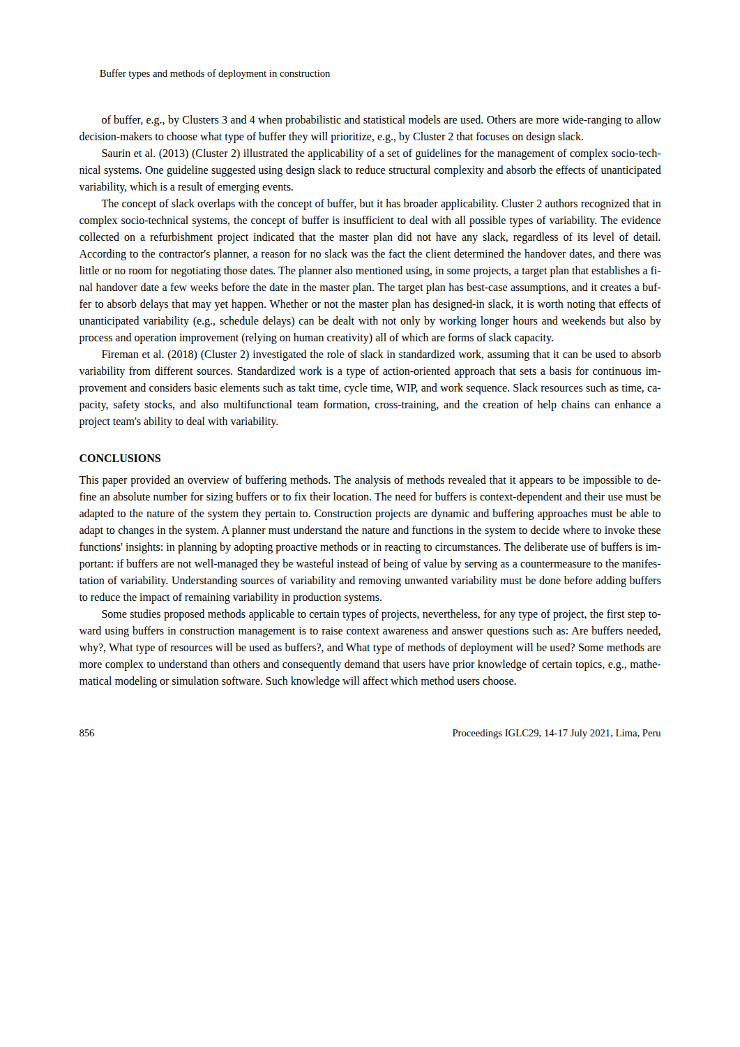Buffer types and methods of deployment in construction
of buffer, e.g., by Clusters 3 and 4 when probabilistic and statistical models are used. Others are more wide-ranging to allow decision-makers to choose what type of buffer they will prioritize, e.g., by Cluster 2 that focuses on design slack.
Saurin et al. (2013) (Cluster 2) illustrated the applicability of a set of guidelines for the management of complex socio-technical systems. One guideline suggested using design slack to reduce structural complexity and absorb the effects of unanticipated variability, which is a result of emerging events.
The concept of slack overlaps with the concept of buffer, but it has broader applicability. Cluster 2 authors recognized that in complex socio-technical systems, the concept of buffer is insufficient to deal with all possible types of variability. The evidence collected on a refurbishment project indicated that the master plan did not have any slack, regardless of its level of detail. According to the contractor's planner, a reason for no slack was the fact the client determined the handover dates, and there was little or no room for negotiating those dates. The planner also mentioned using, in some projects, a target plan that establishes a final handover date a few weeks before the date in the master plan. The target plan has best-case assumptions, and it creates a buffer to absorb delays that may yet happen. Whether or not the master plan has designed-in slack, it is worth noting that effects of unanticipated variability (e.g., schedule delays) can be dealt with not only by working longer hours and weekends but also by process and operation improvement (relying on human creativity) all of which are forms of slack capacity.
Fireman et al. (2018) (Cluster 2) investigated the role of slack in standardized work, assuming that it can be used to absorb variability from different sources. Standardized work is a type of action-oriented approach that sets a basis for continuous improvement and considers basic elements such as takt time, cycle time, WIP, and work sequence. Slack resources such as time, capacity, safety stocks, and also multifunctional team formation, cross-training, and the creation of help chains can enhance a project team's ability to deal with variability.
Conclusions
This paper provided an overview of buffering methods. The analysis of methods revealed that it appears to be impossible to define an absolute number for sizing buffers or to fix their location. The need for buffers is context-dependent and their use must be adapted to the nature of the system they pertain to. Construction projects are dynamic and buffering approaches must be able to adapt to changes in the system. A planner must understand the nature and functions in the system to decide where to invoke these functions' insights: in planning by adopting proactive methods or in reacting to circumstances. The deliberate use of buffers is important: if buffers are not well-managed they be wasteful instead of being of value by serving as a countermeasure to the manifestation of variability. Understanding sources of variability and removing unwanted variability must be done before adding buffers to reduce the impact of remaining variability in production systems.
Some studies proposed methods applicable to certain types of projects, nevertheless, for any type of project, the first step toward using buffers in construction management is to raise context awareness and answer questions such as: Are buffers needed, why?, What type of resources will be used as buffers?, and What type of methods of deployment will be used? Some methods are more complex to understand than others and consequently demand that users have prior knowledge of certain topics, e.g., mathematical modeling or simulation software. Such knowledge will affect which method users choose.
856 Proceedings IGLC29, 14-17 July 2021, Lima, Peru